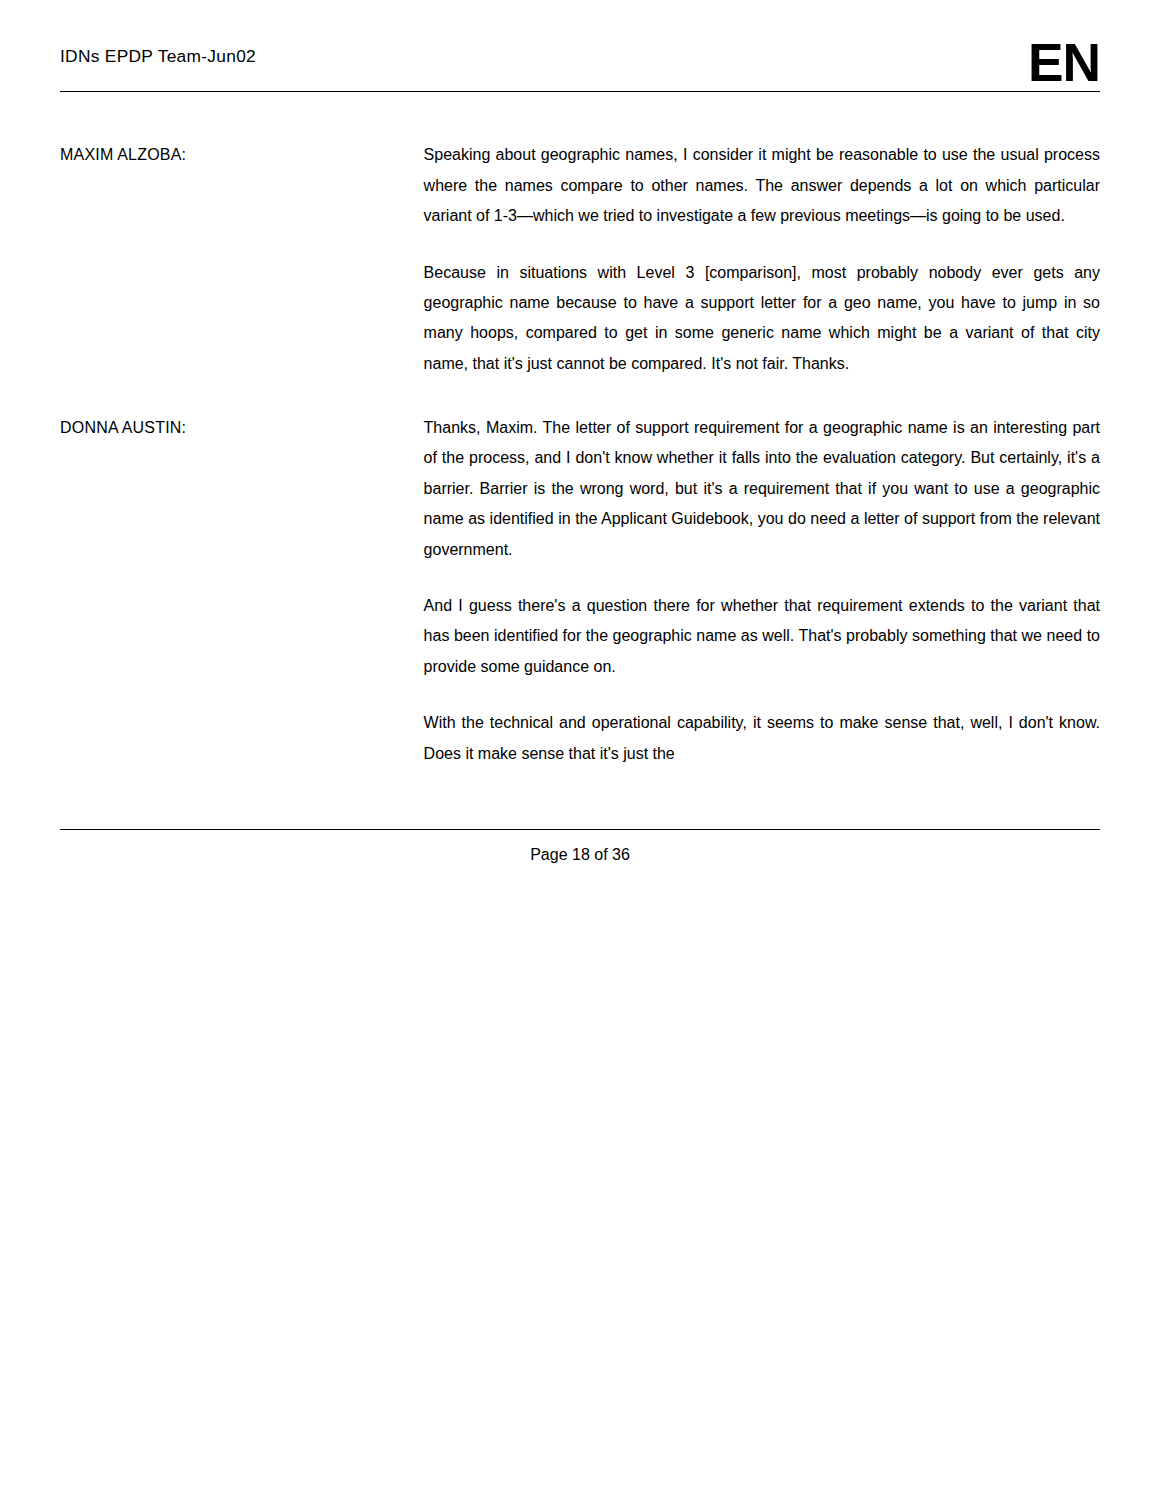IDNs EPDP Team-Jun02
EN
MAXIM ALZOBA:
Speaking about geographic names, I consider it might be reasonable to use the usual process where the names compare to other names. The answer depends a lot on which particular variant of 1-3—which we tried to investigate a few previous meetings—is going to be used.
Because in situations with Level 3 [comparison], most probably nobody ever gets any geographic name because to have a support letter for a geo name, you have to jump in so many hoops, compared to get in some generic name which might be a variant of that city name, that it's just cannot be compared. It's not fair. Thanks.
DONNA AUSTIN:
Thanks, Maxim. The letter of support requirement for a geographic name is an interesting part of the process, and I don't know whether it falls into the evaluation category. But certainly, it's a barrier. Barrier is the wrong word, but it's a requirement that if you want to use a geographic name as identified in the Applicant Guidebook, you do need a letter of support from the relevant government.
And I guess there's a question there for whether that requirement extends to the variant that has been identified for the geographic name as well. That's probably something that we need to provide some guidance on.
With the technical and operational capability, it seems to make sense that, well, I don't know. Does it make sense that it's just the
Page 18 of 36